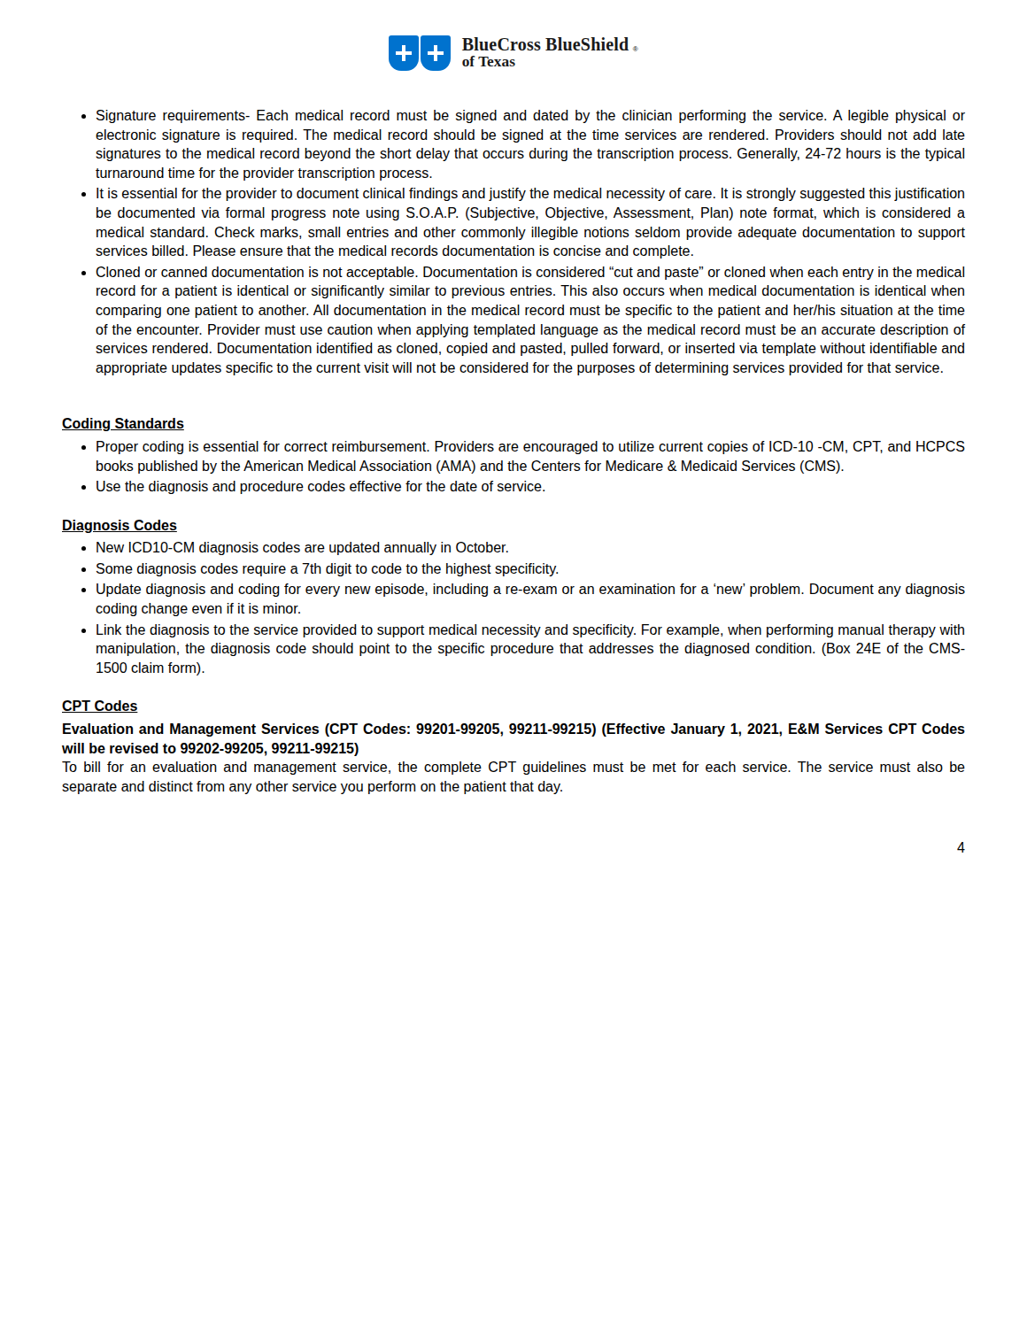BlueCross BlueShield
of Texas
®
Signature requirements- Each medical record must be signed and dated by the clinician performing the service. A legible physical or electronic signature is required. The medical record should be signed at the time services are rendered. Providers should not add late signatures to the medical record beyond the short delay that occurs during the transcription process. Generally, 24-72 hours is the typical turnaround time for the provider transcription process.
It is essential for the provider to document clinical findings and justify the medical necessity of care. It is strongly suggested this justification be documented via formal progress note using S.O.A.P. (Subjective, Objective, Assessment, Plan) note format, which is considered a medical standard. Check marks, small entries and other commonly illegible notions seldom provide adequate documentation to support services billed. Please ensure that the medical records documentation is concise and complete.
Cloned or canned documentation is not acceptable. Documentation is considered “cut and paste” or cloned when each entry in the medical record for a patient is identical or significantly similar to previous entries. This also occurs when medical documentation is identical when comparing one patient to another. All documentation in the medical record must be specific to the patient and her/his situation at the time of the encounter. Provider must use caution when applying templated language as the medical record must be an accurate description of services rendered. Documentation identified as cloned, copied and pasted, pulled forward, or inserted via template without identifiable and appropriate updates specific to the current visit will not be considered for the purposes of determining services provided for that service.
Coding Standards
Proper coding is essential for correct reimbursement. Providers are encouraged to utilize current copies of ICD-10 -CM, CPT, and HCPCS books published by the American Medical Association (AMA) and the Centers for Medicare & Medicaid Services (CMS).
Use the diagnosis and procedure codes effective for the date of service.
Diagnosis Codes
New ICD10-CM diagnosis codes are updated annually in October.
Some diagnosis codes require a 7th digit to code to the highest specificity.
Update diagnosis and coding for every new episode, including a re-exam or an examination for a ‘new’ problem. Document any diagnosis coding change even if it is minor.
Link the diagnosis to the service provided to support medical necessity and specificity. For example, when performing manual therapy with manipulation, the diagnosis code should point to the specific procedure that addresses the diagnosed condition. (Box 24E of the CMS-1500 claim form).
CPT Codes
Evaluation and Management Services (CPT Codes: 99201-99205, 99211-99215) (Effective January 1, 2021, E&M Services CPT Codes will be revised to 99202-99205, 99211-99215)
To bill for an evaluation and management service, the complete CPT guidelines must be met for each service. The service must also be separate and distinct from any other service you perform on the patient that day.
4